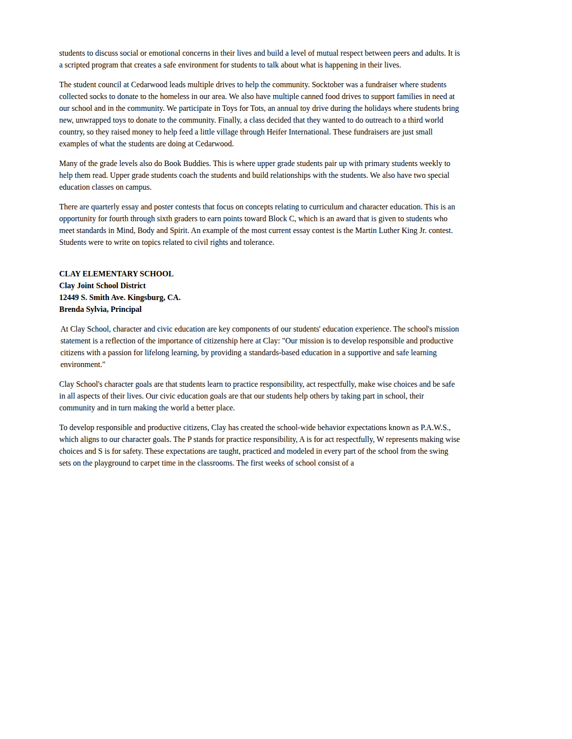students to discuss social or emotional concerns in their lives and build a level of mutual respect between peers and adults. It is a scripted program that creates a safe environment for students to talk about what is happening in their lives.
The student council at Cedarwood leads multiple drives to help the community. Socktober was a fundraiser where students collected socks to donate to the homeless in our area. We also have multiple canned food drives to support families in need at our school and in the community. We participate in Toys for Tots, an annual toy drive during the holidays where students bring new, unwrapped toys to donate to the community. Finally, a class decided that they wanted to do outreach to a third world country, so they raised money to help feed a little village through Heifer International. These fundraisers are just small examples of what the students are doing at Cedarwood.
Many of the grade levels also do Book Buddies. This is where upper grade students pair up with primary students weekly to help them read. Upper grade students coach the students and build relationships with the students. We also have two special education classes on campus.
There are quarterly essay and poster contests that focus on concepts relating to curriculum and character education. This is an opportunity for fourth through sixth graders to earn points toward Block C, which is an award that is given to students who meet standards in Mind, Body and Spirit. An example of the most current essay contest is the Martin Luther King Jr. contest. Students were to write on topics related to civil rights and tolerance.
CLAY ELEMENTARY SCHOOL Clay Joint School District 12449 S. Smith Ave. Kingsburg, CA. Brenda Sylvia, Principal
At Clay School, character and civic education are key components of our students' education experience. The school's mission statement is a reflection of the importance of citizenship here at Clay: "Our mission is to develop responsible and productive citizens with a passion for lifelong learning, by providing a standards-based education in a supportive and safe learning environment."
Clay School's character goals are that students learn to practice responsibility, act respectfully, make wise choices and be safe in all aspects of their lives. Our civic education goals are that our students help others by taking part in school, their community and in turn making the world a better place.
To develop responsible and productive citizens, Clay has created the school-wide behavior expectations known as P.A.W.S., which aligns to our character goals. The P stands for practice responsibility, A is for act respectfully, W represents making wise choices and S is for safety. These expectations are taught, practiced and modeled in every part of the school from the swing sets on the playground to carpet time in the classrooms. The first weeks of school consist of a